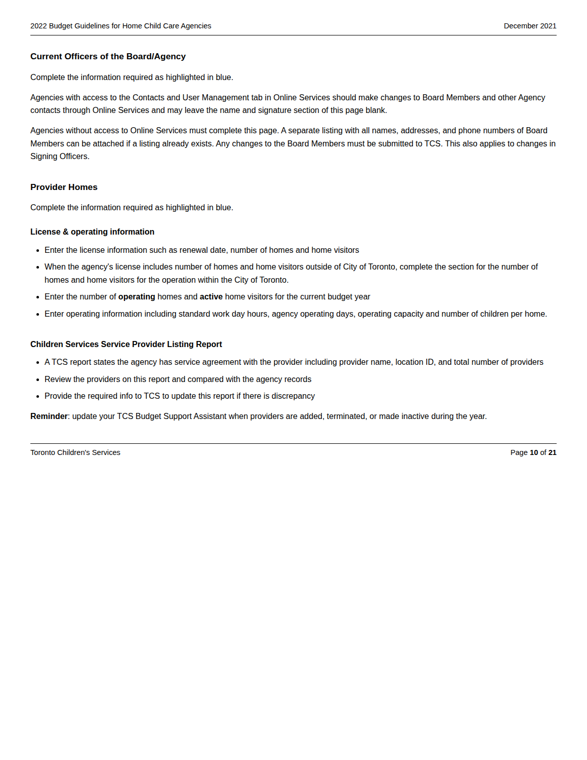2022 Budget Guidelines for Home Child Care Agencies December 2021
Current Officers of the Board/Agency
Complete the information required as highlighted in blue.
Agencies with access to the Contacts and User Management tab in Online Services should make changes to Board Members and other Agency contacts through Online Services and may leave the name and signature section of this page blank.
Agencies without access to Online Services must complete this page. A separate listing with all names, addresses, and phone numbers of Board Members can be attached if a listing already exists. Any changes to the Board Members must be submitted to TCS. This also applies to changes in Signing Officers.
Provider Homes
Complete the information required as highlighted in blue.
License & operating information
Enter the license information such as renewal date, number of homes and home visitors
When the agency's license includes number of homes and home visitors outside of City of Toronto, complete the section for the number of homes and home visitors for the operation within the City of Toronto.
Enter the number of operating homes and active home visitors for the current budget year
Enter operating information including standard work day hours, agency operating days, operating capacity and number of children per home.
Children Services Service Provider Listing Report
A TCS report states the agency has service agreement with the provider including provider name, location ID, and total number of providers
Review the providers on this report and compared with the agency records
Provide the required info to TCS to update this report if there is discrepancy
Reminder: update your TCS Budget Support Assistant when providers are added, terminated, or made inactive during the year.
Toronto Children's Services Page 10 of 21